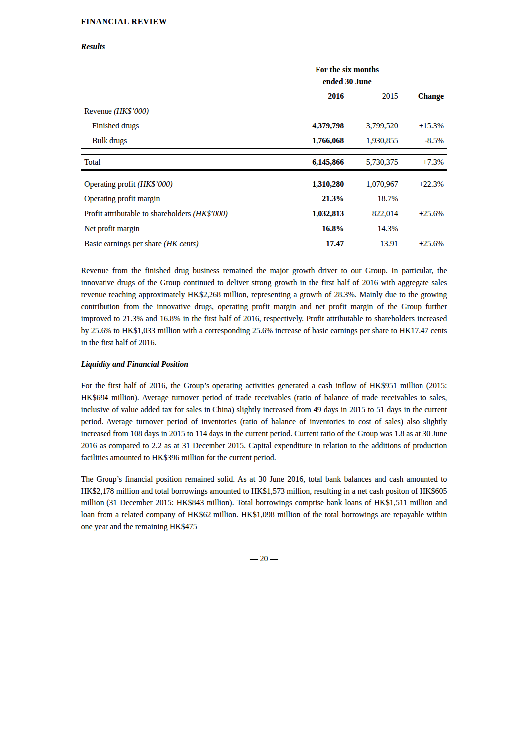FINANCIAL REVIEW
Results
| | For the six months ended 30 June | |
| --- | --- | --- |
| | 2016 | 2015 | Change |
| Revenue (HK$’000) | | | |
| Finished drugs | 4,379,798 | 3,799,520 | +15.3% |
| Bulk drugs | 1,766,068 | 1,930,855 | -8.5% |
| Total | 6,145,866 | 5,730,375 | +7.3% |
| Operating profit (HK$’000) | 1,310,280 | 1,070,967 | +22.3% |
| Operating profit margin | 21.3% | 18.7% | |
| Profit attributable to shareholders (HK$’000) | 1,032,813 | 822,014 | +25.6% |
| Net profit margin | 16.8% | 14.3% | |
| Basic earnings per share (HK cents) | 17.47 | 13.91 | +25.6% |
Revenue from the finished drug business remained the major growth driver to our Group. In particular, the innovative drugs of the Group continued to deliver strong growth in the first half of 2016 with aggregate sales revenue reaching approximately HK$2,268 million, representing a growth of 28.3%. Mainly due to the growing contribution from the innovative drugs, operating profit margin and net profit margin of the Group further improved to 21.3% and 16.8% in the first half of 2016, respectively. Profit attributable to shareholders increased by 25.6% to HK$1,033 million with a corresponding 25.6% increase of basic earnings per share to HK17.47 cents in the first half of 2016.
Liquidity and Financial Position
For the first half of 2016, the Group’s operating activities generated a cash inflow of HK$951 million (2015: HK$694 million). Average turnover period of trade receivables (ratio of balance of trade receivables to sales, inclusive of value added tax for sales in China) slightly increased from 49 days in 2015 to 51 days in the current period. Average turnover period of inventories (ratio of balance of inventories to cost of sales) also slightly increased from 108 days in 2015 to 114 days in the current period. Current ratio of the Group was 1.8 as at 30 June 2016 as compared to 2.2 as at 31 December 2015. Capital expenditure in relation to the additions of production facilities amounted to HK$396 million for the current period.
The Group’s financial position remained solid. As at 30 June 2016, total bank balances and cash amounted to HK$2,178 million and total borrowings amounted to HK$1,573 million, resulting in a net cash positon of HK$605 million (31 December 2015: HK$843 million). Total borrowings comprise bank loans of HK$1,511 million and loan from a related company of HK$62 million. HK$1,098 million of the total borrowings are repayable within one year and the remaining HK$475
— 20 —